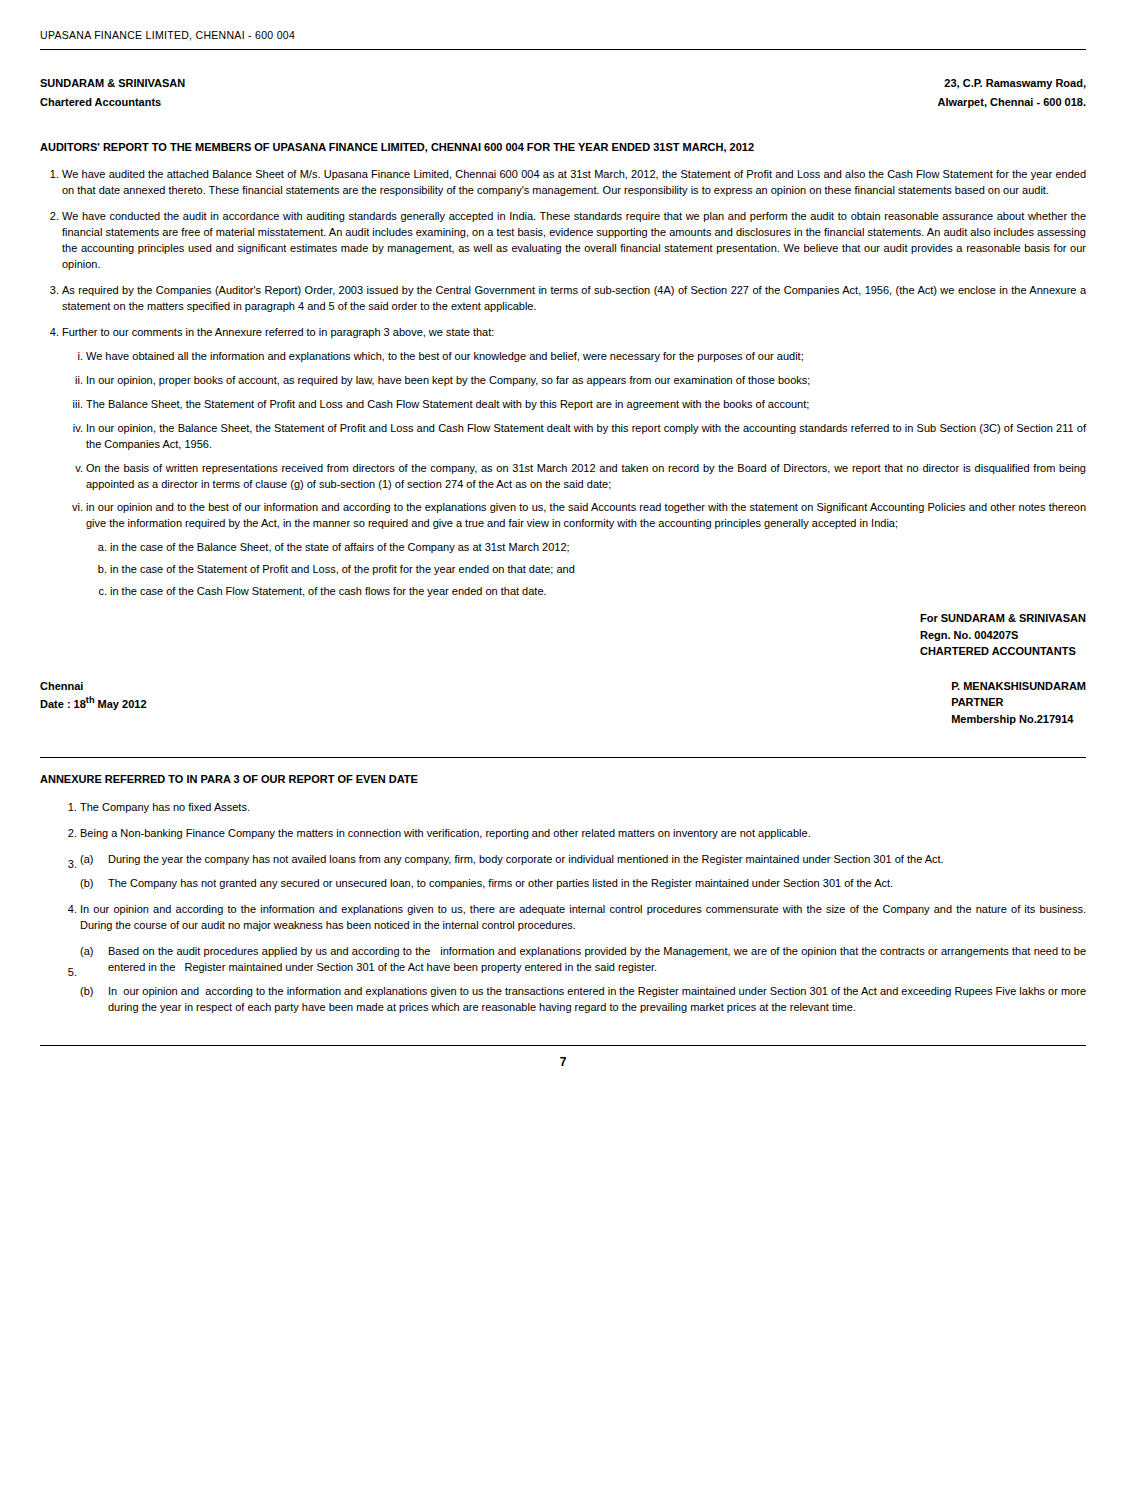UPASANA FINANCE LIMITED, CHENNAI - 600 004
SUNDARAM & SRINIVASAN
Chartered Accountants
23, C.P. Ramaswamy Road,
Alwarpet, Chennai - 600 018.
AUDITORS' REPORT TO THE MEMBERS OF UPASANA FINANCE LIMITED, CHENNAI 600 004 FOR THE YEAR ENDED 31ST MARCH, 2012
We have audited the attached Balance Sheet of M/s. Upasana Finance Limited, Chennai 600 004 as at 31st March, 2012, the Statement of Profit and Loss and also the Cash Flow Statement for the year ended on that date annexed thereto. These financial statements are the responsibility of the company's management. Our responsibility is to express an opinion on these financial statements based on our audit.
We have conducted the audit in accordance with auditing standards generally accepted in India. These standards require that we plan and perform the audit to obtain reasonable assurance about whether the financial statements are free of material misstatement. An audit includes examining, on a test basis, evidence supporting the amounts and disclosures in the financial statements. An audit also includes assessing the accounting principles used and significant estimates made by management, as well as evaluating the overall financial statement presentation. We believe that our audit provides a reasonable basis for our opinion.
As required by the Companies (Auditor's Report) Order, 2003 issued by the Central Government in terms of sub-section (4A) of Section 227 of the Companies Act, 1956, (the Act) we enclose in the Annexure a statement on the matters specified in paragraph 4 and 5 of the said order to the extent applicable.
Further to our comments in the Annexure referred to in paragraph 3 above, we state that:
We have obtained all the information and explanations which, to the best of our knowledge and belief, were necessary for the purposes of our audit;
In our opinion, proper books of account, as required by law, have been kept by the Company, so far as appears from our examination of those books;
The Balance Sheet, the Statement of Profit and Loss and Cash Flow Statement dealt with by this Report are in agreement with the books of account;
In our opinion, the Balance Sheet, the Statement of Profit and Loss and Cash Flow Statement dealt with by this report comply with the accounting standards referred to in Sub Section (3C) of Section 211 of the Companies Act, 1956.
On the basis of written representations received from directors of the company, as on 31st March 2012 and taken on record by the Board of Directors, we report that no director is disqualified from being appointed as a director in terms of clause (g) of sub-section (1) of section 274 of the Act as on the said date;
in our opinion and to the best of our information and according to the explanations given to us, the said Accounts read together with the statement on Significant Accounting Policies and other notes thereon give the information required by the Act, in the manner so required and give a true and fair view in conformity with the accounting principles generally accepted in India;
in the case of the Balance Sheet, of the state of affairs of the Company as at 31st March 2012;
in the case of the Statement of Profit and Loss, of the profit for the year ended on that date; and
in the case of the Cash Flow Statement, of the cash flows for the year ended on that date.
For SUNDARAM & SRINIVASAN
Regn. No. 004207S
CHARTERED ACCOUNTANTS
Chennai
Date : 18th May 2012
P. MENAKSHISUNDARAM
PARTNER
Membership No.217914
ANNEXURE REFERRED TO IN PARA 3 OF OUR REPORT OF EVEN DATE
The Company has no fixed Assets.
Being a Non-banking Finance Company the matters in connection with verification, reporting and other related matters on inventory are not applicable.
(a)
During the year the company has not availed loans from any company, firm, body corporate or individual mentioned in the Register maintained under Section 301 of the Act.
(b)
The Company has not granted any secured or unsecured loan, to companies, firms or other parties listed in the Register maintained under Section 301 of the Act.
In our opinion and according to the information and explanations given to us, there are adequate internal control procedures commensurate with the size of the Company and the nature of its business. During the course of our audit no major weakness has been noticed in the internal control procedures.
(a)
Based on the audit procedures applied by us and according to the information and explanations provided by the Management, we are of the opinion that the contracts or arrangements that need to be entered in the Register maintained under Section 301 of the Act have been property entered in the said register.
(b)
In our opinion and according to the information and explanations given to us the transactions entered in the Register maintained under Section 301 of the Act and exceeding Rupees Five lakhs or more during the year in respect of each party have been made at prices which are reasonable having regard to the prevailing market prices at the relevant time.
7